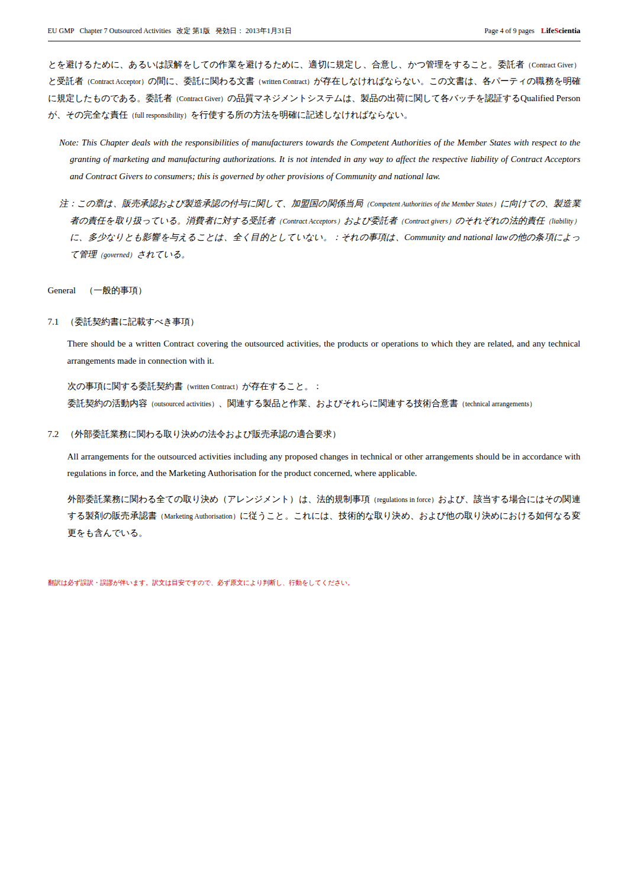EU GMP Chapter 7 Outsourced Activities 改定 第1版 発効日： 2013年1月31日
Page 4 of 9 pages LifeScientia
とを避けるために、あるいは誤解をしての作業を避けるために、適切に規定し、合意し、かつ管理をすること。委託者（Contract Giver）と受託者（Contract Acceptor）の間に、委託に関わる文書（written Contract）が存在しなければならない。この文書は、各パーティの職務を明確に規定したものである。委託者（Contract Giver）の品質マネジメントシステムは、製品の出荷に関して各バッチを認証するQualified Personが、その完全な責任（full responsibility）を行使する所の方法を明確に記述しなければならない。
Note: This Chapter deals with the responsibilities of manufacturers towards the Competent Authorities of the Member States with respect to the granting of marketing and manufacturing authorizations. It is not intended in any way to affect the respective liability of Contract Acceptors and Contract Givers to consumers; this is governed by other provisions of Community and national law.
注：この章は、販売承認および製造承認の付与に関して、加盟国の関係当局（Competent Authorities of the Member States）に向けての、製造業者の責任を取り扱っている。消費者に対する受託者（Contract Acceptors）および委託者（Contract givers）のそれぞれの法的責任（liability）に、多少なりとも影響を与えることは、全く目的としていない。：それの事項は、Community and national lawの他の条項によって管理（governed）されている。
General （一般的事項）
7.1 （委託契約書に記載すべき事項）
There should be a written Contract covering the outsourced activities, the products or operations to which they are related, and any technical arrangements made in connection with it.
次の事項に関する委託契約書（written Contract）が存在すること。：
委託契約の活動内容（outsourced activities）、関連する製品と作業、およびそれらに関連する技術合意書（technical arrangements）
7.2 （外部委託業務に関わる取り決めの法令および販売承認の適合要求）
All arrangements for the outsourced activities including any proposed changes in technical or other arrangements should be in accordance with regulations in force, and the Marketing Authorisation for the product concerned, where applicable.
外部委託業務に関わる全ての取り決め（アレンジメント）は、法的規制事項（regulations in force）および、該当する場合にはその関連する製剤の販売承認書（Marketing Authorisation）に従うこと。これには、技術的な取り決め、および他の取り決めにおける如何なる変更をも含んでいる。
翻訳は必ず誤訳・誤謬が伴います。訳文は目安ですので、必ず原文により判断し、行動をしてください。